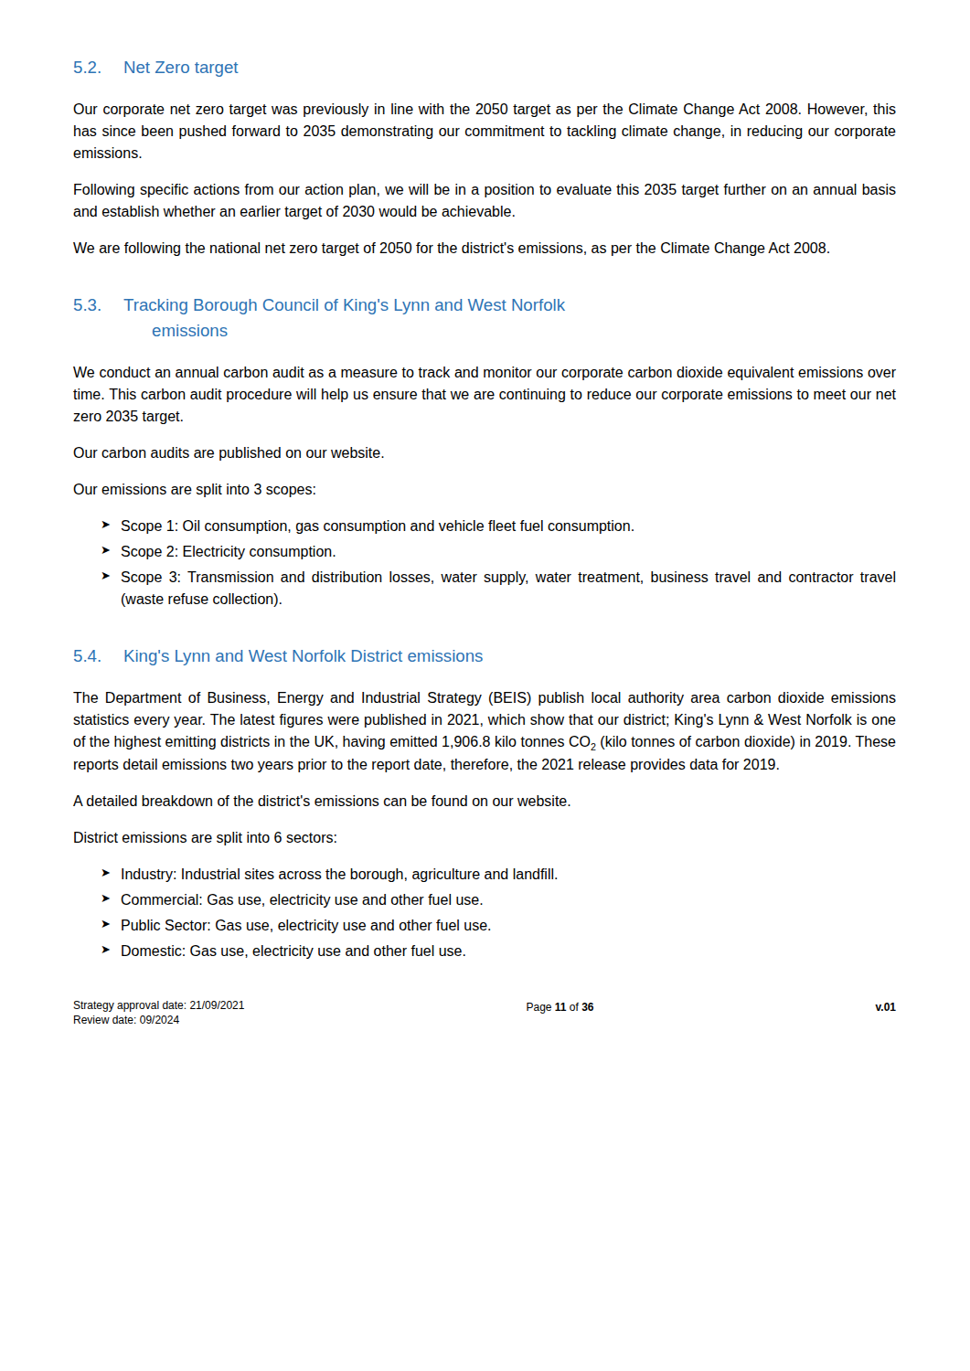5.2. Net Zero target
Our corporate net zero target was previously in line with the 2050 target as per the Climate Change Act 2008. However, this has since been pushed forward to 2035 demonstrating our commitment to tackling climate change, in reducing our corporate emissions.
Following specific actions from our action plan, we will be in a position to evaluate this 2035 target further on an annual basis and establish whether an earlier target of 2030 would be achievable.
We are following the national net zero target of 2050 for the district's emissions, as per the Climate Change Act 2008.
5.3. Tracking Borough Council of King's Lynn and West Norfolk
emissions
We conduct an annual carbon audit as a measure to track and monitor our corporate carbon dioxide equivalent emissions over time. This carbon audit procedure will help us ensure that we are continuing to reduce our corporate emissions to meet our net zero 2035 target.
Our carbon audits are published on our website.
Our emissions are split into 3 scopes:
Scope 1: Oil consumption, gas consumption and vehicle fleet fuel consumption.
Scope 2: Electricity consumption.
Scope 3: Transmission and distribution losses, water supply, water treatment, business travel and contractor travel (waste refuse collection).
5.4. King's Lynn and West Norfolk District emissions
The Department of Business, Energy and Industrial Strategy (BEIS) publish local authority area carbon dioxide emissions statistics every year. The latest figures were published in 2021, which show that our district; King's Lynn & West Norfolk is one of the highest emitting districts in the UK, having emitted 1,906.8 kilo tonnes CO2 (kilo tonnes of carbon dioxide) in 2019. These reports detail emissions two years prior to the report date, therefore, the 2021 release provides data for 2019.
A detailed breakdown of the district's emissions can be found on our website.
District emissions are split into 6 sectors:
Industry: Industrial sites across the borough, agriculture and landfill.
Commercial: Gas use, electricity use and other fuel use.
Public Sector: Gas use, electricity use and other fuel use.
Domestic: Gas use, electricity use and other fuel use.
Strategy approval date: 21/09/2021
Review date: 09/2024
Page 11 of 36
v.01